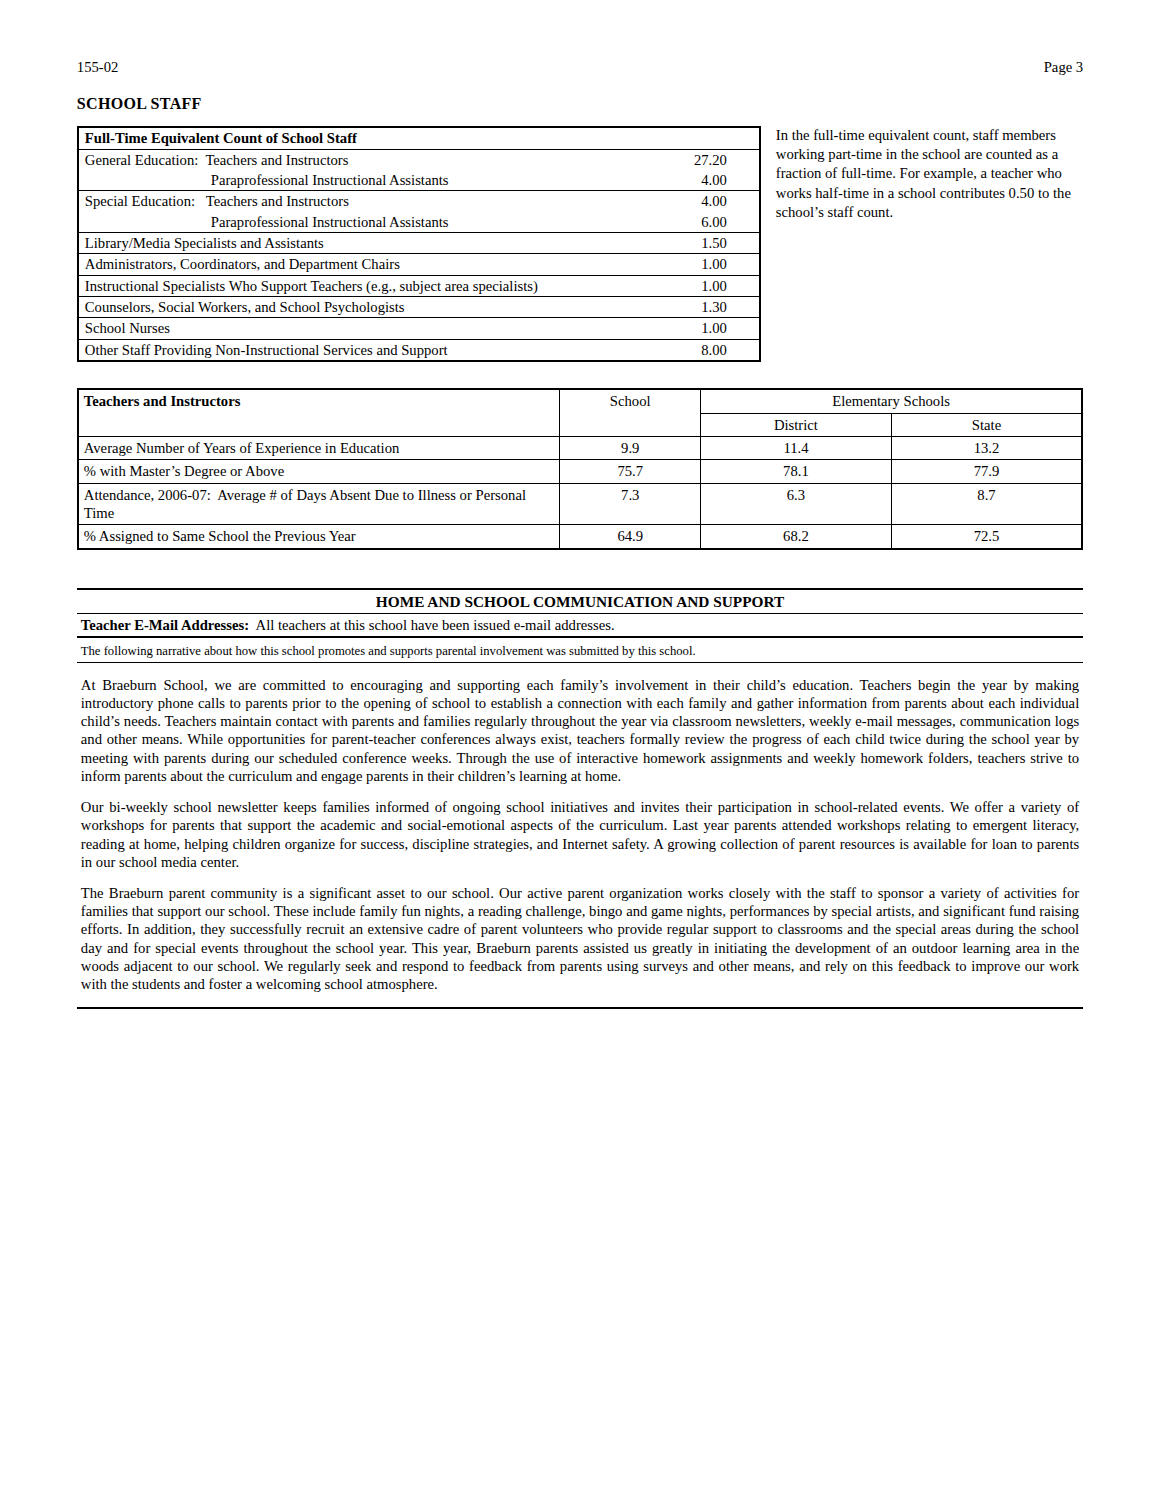155-02 Page 3
SCHOOL STAFF
| Full-Time Equivalent Count of School Staff | |
| General Education: Teachers and Instructors | 27.20 |
| Paraprofessional Instructional Assistants | 4.00 |
| Special Education: Teachers and Instructors | 4.00 |
| Paraprofessional Instructional Assistants | 6.00 |
| Library/Media Specialists and Assistants | 1.50 |
| Administrators, Coordinators, and Department Chairs | 1.00 |
| Instructional Specialists Who Support Teachers (e.g., subject area specialists) | 1.00 |
| Counselors, Social Workers, and School Psychologists | 1.30 |
| School Nurses | 1.00 |
| Other Staff Providing Non-Instructional Services and Support | 8.00 |
In the full-time equivalent count, staff members working part-time in the school are counted as a fraction of full-time. For example, a teacher who works half-time in a school contributes 0.50 to the school’s staff count.
| Teachers and Instructors | School | Elementary Schools |
| --- | --- | --- |
| District | State |
| Average Number of Years of Experience in Education | 9.9 | 11.4 | 13.2 |
| % with Master’s Degree or Above | 75.7 | 78.1 | 77.9 |
| Attendance, 2006-07: Average # of Days Absent Due to Illness or Personal Time | 7.3 | 6.3 | 8.7 |
| % Assigned to Same School the Previous Year | 64.9 | 68.2 | 72.5 |
HOME AND SCHOOL COMMUNICATION AND SUPPORT
Teacher E-Mail Addresses: All teachers at this school have been issued e-mail addresses.
The following narrative about how this school promotes and supports parental involvement was submitted by this school.
At Braeburn School, we are committed to encouraging and supporting each family’s involvement in their child’s education. Teachers begin the year by making introductory phone calls to parents prior to the opening of school to establish a connection with each family and gather information from parents about each individual child’s needs. Teachers maintain contact with parents and families regularly throughout the year via classroom newsletters, weekly e-mail messages, communication logs and other means. While opportunities for parent-teacher conferences always exist, teachers formally review the progress of each child twice during the school year by meeting with parents during our scheduled conference weeks. Through the use of interactive homework assignments and weekly homework folders, teachers strive to inform parents about the curriculum and engage parents in their children’s learning at home.
Our bi-weekly school newsletter keeps families informed of ongoing school initiatives and invites their participation in school-related events. We offer a variety of workshops for parents that support the academic and social-emotional aspects of the curriculum. Last year parents attended workshops relating to emergent literacy, reading at home, helping children organize for success, discipline strategies, and Internet safety. A growing collection of parent resources is available for loan to parents in our school media center.
The Braeburn parent community is a significant asset to our school. Our active parent organization works closely with the staff to sponsor a variety of activities for families that support our school. These include family fun nights, a reading challenge, bingo and game nights, performances by special artists, and significant fund raising efforts. In addition, they successfully recruit an extensive cadre of parent volunteers who provide regular support to classrooms and the special areas during the school day and for special events throughout the school year. This year, Braeburn parents assisted us greatly in initiating the development of an outdoor learning area in the woods adjacent to our school. We regularly seek and respond to feedback from parents using surveys and other means, and rely on this feedback to improve our work with the students and foster a welcoming school atmosphere.